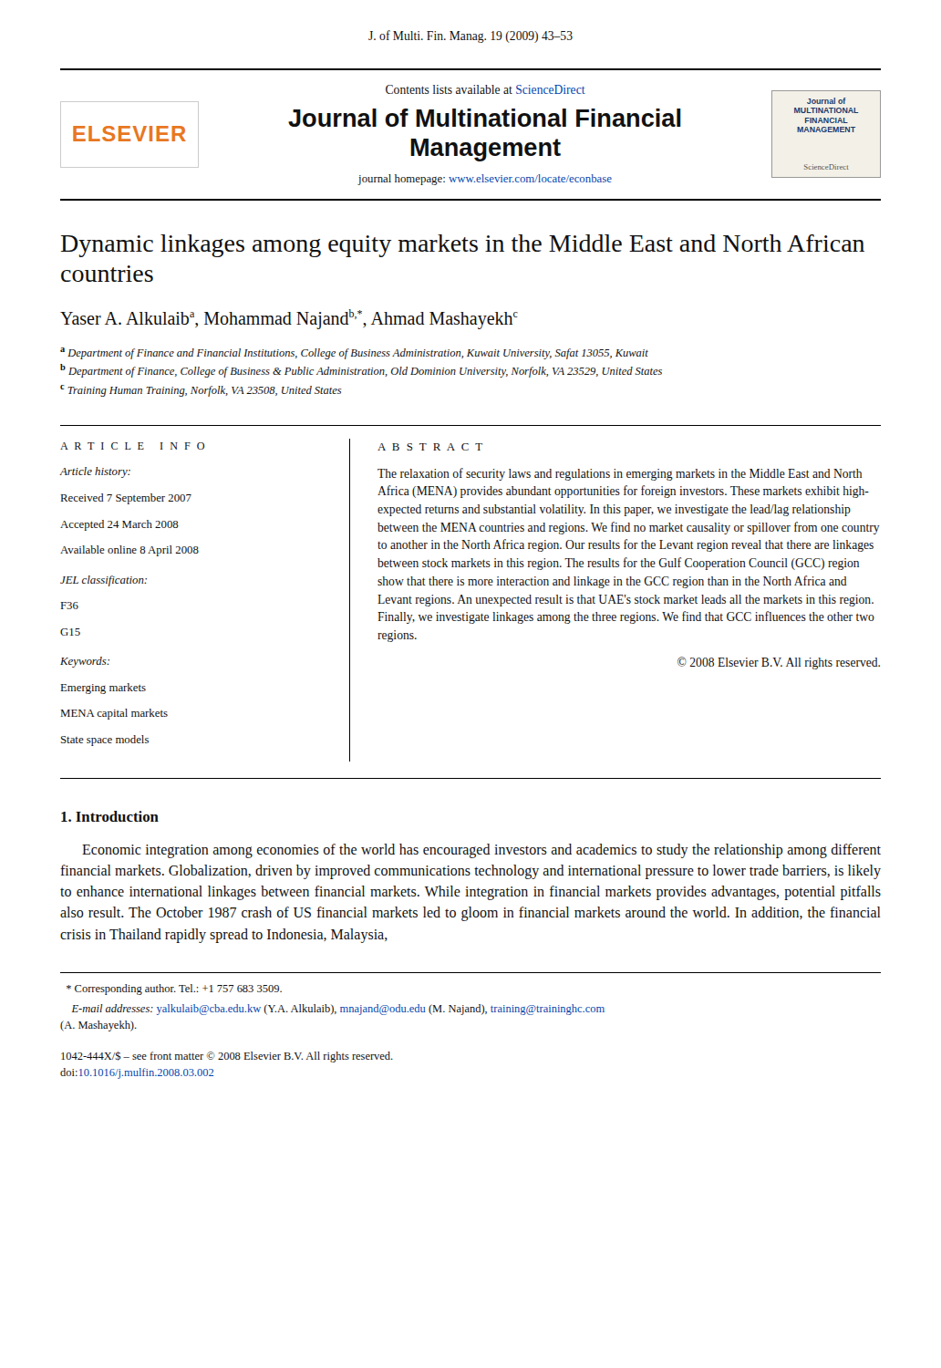J. of Multi. Fin. Manag. 19 (2009) 43–53
ELSEVIER
Contents lists available at ScienceDirect
Journal of Multinational Financial
Management
journal homepage: www.elsevier.com/locate/econbase
Journal of
MULTINATIONAL
FINANCIAL
MANAGEMENT
ScienceDirect
Dynamic linkages among equity markets in the Middle East and North African countries
Yaser A. Alkulaiba, Mohammad Najandb,*, Ahmad Mashayekhc
a Department of Finance and Financial Institutions, College of Business Administration, Kuwait University, Safat 13055, Kuwait
b Department of Finance, College of Business & Public Administration, Old Dominion University, Norfolk, VA 23529, United States
c Training Human Training, Norfolk, VA 23508, United States
A R T I C L E I N F O
Article history:
Received 7 September 2007
Accepted 24 March 2008
Available online 8 April 2008
JEL classification:
F36
G15
Keywords:
Emerging markets
MENA capital markets
State space models
A B S T R A C T
The relaxation of security laws and regulations in emerging markets in the Middle East and North Africa (MENA) provides abundant opportunities for foreign investors. These markets exhibit high-expected returns and substantial volatility. In this paper, we investigate the lead/lag relationship between the MENA countries and regions. We find no market causality or spillover from one country to another in the North Africa region. Our results for the Levant region reveal that there are linkages between stock markets in this region. The results for the Gulf Cooperation Council (GCC) region show that there is more interaction and linkage in the GCC region than in the North Africa and Levant regions. An unexpected result is that UAE's stock market leads all the markets in this region. Finally, we investigate linkages among the three regions. We find that GCC influences the other two regions.
© 2008 Elsevier B.V. All rights reserved.
1. Introduction
Economic integration among economies of the world has encouraged investors and academics to study the relationship among different financial markets. Globalization, driven by improved communications technology and international pressure to lower trade barriers, is likely to enhance international linkages between financial markets. While integration in financial markets provides advantages, potential pitfalls also result. The October 1987 crash of US financial markets led to gloom in financial markets around the world. In addition, the financial crisis in Thailand rapidly spread to Indonesia, Malaysia,
* Corresponding author. Tel.: +1 757 683 3509.
E-mail addresses: yalkulaib@cba.edu.kw (Y.A. Alkulaib), mnajand@odu.edu (M. Najand), training@traininghc.com
(A. Mashayekh).
1042-444X/$ – see front matter © 2008 Elsevier B.V. All rights reserved.
doi:10.1016/j.mulfin.2008.03.002